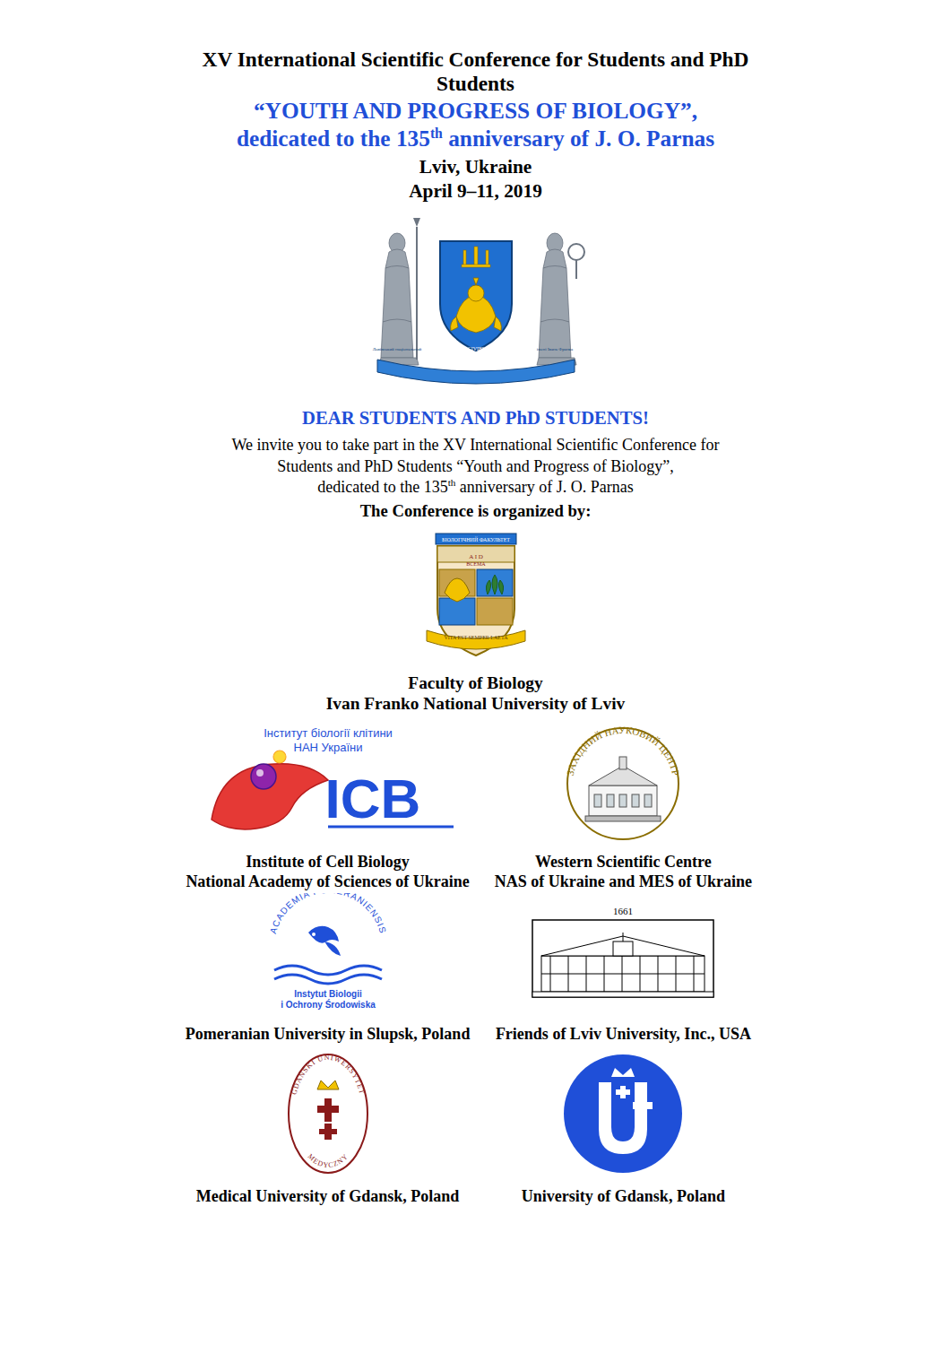XV International Scientific Conference for Students and PhD Students
“YOUTH AND PROGRESS OF BIOLOGY”, dedicated to the 135th anniversary of J. O. Parnas
Lviv, Ukraine
April 9–11, 2019
UNIVERSITAS PATRIAE · CORI CIVIBUS · EDUCANDIS Львівський національний імені Івана Франка
DEAR STUDENTS AND PhD STUDENTS!
We invite you to take part in the XV International Scientific Conference for
Students and PhD Students “Youth and Progress of Biology”,
dedicated to the 135th anniversary of J. O. Parnas
The Conference is organized by:
БІОЛОГІЧНИЙ ФАКУЛЬТЕТ A I D ВСЕМА VITA EST SEMPER LAETA
Faculty of Biology
Ivan Franko National University of Lviv
| Інститут біології клітини НАН України ICB Institute of Cell Biology National Academy of Sciences of Ukraine | ЗАХІДНИЙ НАУКОВИЙ ЦЕНТР Western Scientific Centre NAS of Ukraine and MES of Ukraine |
| ACADEMIA POMERANIENSIS Instytut Biologii i Ochrony Środowiska Pomeranian University in Slupsk, Poland | 1661 Friends of Lviv University, Inc., USA |
| GDAŃSKI UNIWERSYTET MEDYCZNY Medical University of Gdansk, Poland | University of Gdansk, Poland |